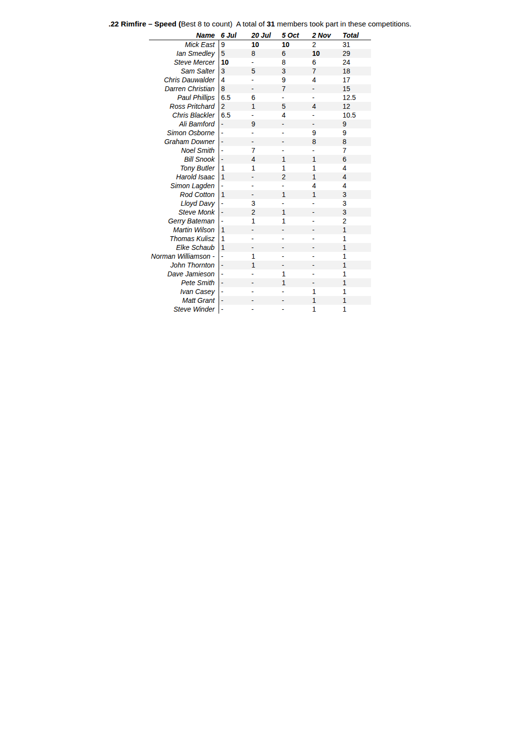.22 Rimfire – Speed (Best 8 to count) A total of 31 members took part in these competitions.
| Name | 6 Jul | 20 Jul | 5 Oct | 2 Nov | Total |
| --- | --- | --- | --- | --- | --- |
| Mick East | 9 | 10 | 10 | 2 | 31 |
| Ian Smedley | 5 | 8 | 6 | 10 | 29 |
| Steve Mercer | 10 | - | 8 | 6 | 24 |
| Sam Salter | 3 | 5 | 3 | 7 | 18 |
| Chris Dauwalder | 4 | - | 9 | 4 | 17 |
| Darren Christian | 8 | - | 7 | - | 15 |
| Paul Phillips | 6.5 | 6 | - | - | 12.5 |
| Ross Pritchard | 2 | 1 | 5 | 4 | 12 |
| Chris Blackler | 6.5 | - | 4 | - | 10.5 |
| Ali Bamford | - | 9 | - | - | 9 |
| Simon Osborne | - | - | - | 9 | 9 |
| Graham Downer | - | - | - | 8 | 8 |
| Noel Smith | - | 7 | - | - | 7 |
| Bill Snook | - | 4 | 1 | 1 | 6 |
| Tony Butler | 1 | 1 | 1 | 1 | 4 |
| Harold Isaac | 1 | - | 2 | 1 | 4 |
| Simon Lagden | - | - | - | 4 | 4 |
| Rod Cotton | 1 | - | 1 | 1 | 3 |
| Lloyd Davy | - | 3 | - | - | 3 |
| Steve Monk | - | 2 | 1 | - | 3 |
| Gerry Bateman | - | 1 | 1 | - | 2 |
| Martin Wilson | 1 | - | - | - | 1 |
| Thomas Kulisz | 1 | - | - | - | 1 |
| Elke Schaub | 1 | - | - | - | 1 |
| Norman Williamson - | - | 1 | - | - | 1 |
| John Thornton | - | 1 | - | - | 1 |
| Dave Jamieson | - | - | 1 | - | 1 |
| Pete Smith | - | - | 1 | - | 1 |
| Ivan Casey | - | - | - | 1 | 1 |
| Matt Grant | - | - | - | 1 | 1 |
| Steve Winder | - | - | - | 1 | 1 |